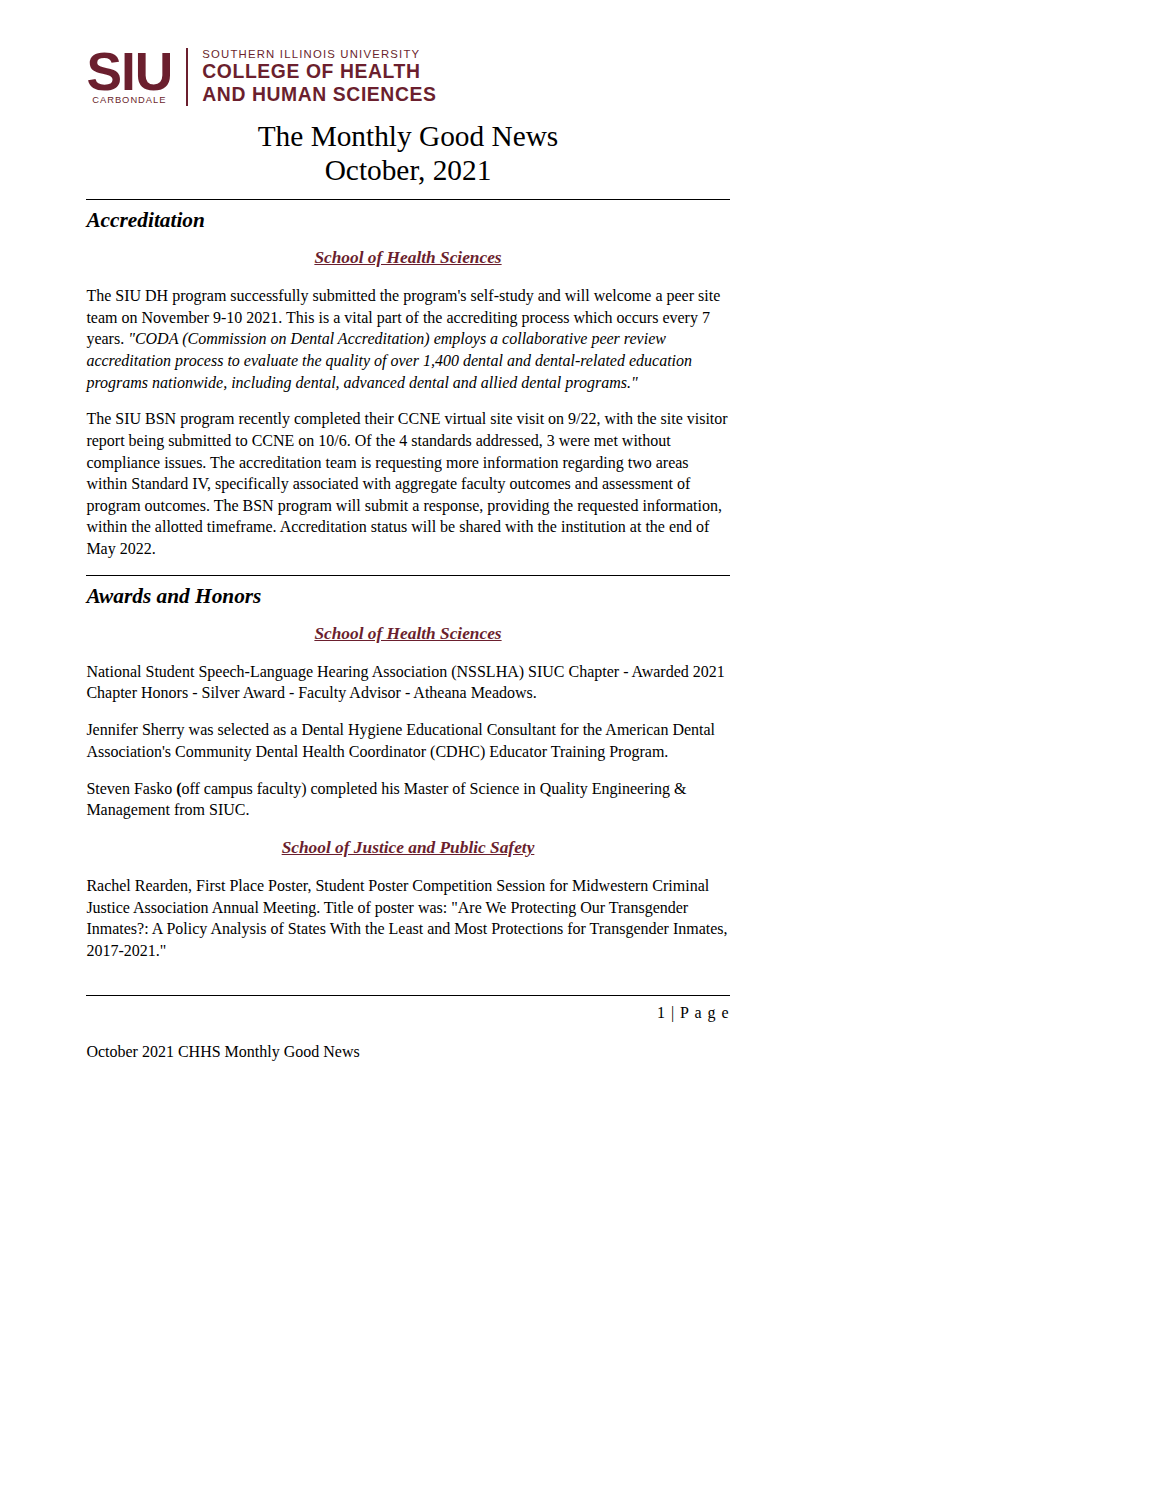SIU CARBONDALE
SOUTHERN ILLINOIS UNIVERSITY COLLEGE OF HEALTH AND HUMAN SCIENCES
The Monthly Good News
October, 2021
Accreditation
School of Health Sciences
The SIU DH program successfully submitted the program's self-study and will welcome a peer site team on November 9-10 2021. This is a vital part of the accrediting process which occurs every 7 years. "CODA (Commission on Dental Accreditation) employs a collaborative peer review accreditation process to evaluate the quality of over 1,400 dental and dental-related education programs nationwide, including dental, advanced dental and allied dental programs."
The SIU BSN program recently completed their CCNE virtual site visit on 9/22, with the site visitor report being submitted to CCNE on 10/6. Of the 4 standards addressed, 3 were met without compliance issues. The accreditation team is requesting more information regarding two areas within Standard IV, specifically associated with aggregate faculty outcomes and assessment of program outcomes. The BSN program will submit a response, providing the requested information, within the allotted timeframe. Accreditation status will be shared with the institution at the end of May 2022.
Awards and Honors
School of Health Sciences
National Student Speech-Language Hearing Association (NSSLHA) SIUC Chapter - Awarded 2021 Chapter Honors - Silver Award - Faculty Advisor - Atheana Meadows.
Jennifer Sherry was selected as a Dental Hygiene Educational Consultant for the American Dental Association's Community Dental Health Coordinator (CDHC) Educator Training Program.
Steven Fasko (off campus faculty) completed his Master of Science in Quality Engineering & Management from SIUC.
School of Justice and Public Safety
Rachel Rearden, First Place Poster, Student Poster Competition Session for Midwestern Criminal Justice Association Annual Meeting. Title of poster was: "Are We Protecting Our Transgender Inmates?: A Policy Analysis of States With the Least and Most Protections for Transgender Inmates, 2017-2021."
1 | P a g e
October 2021 CHHS Monthly Good News